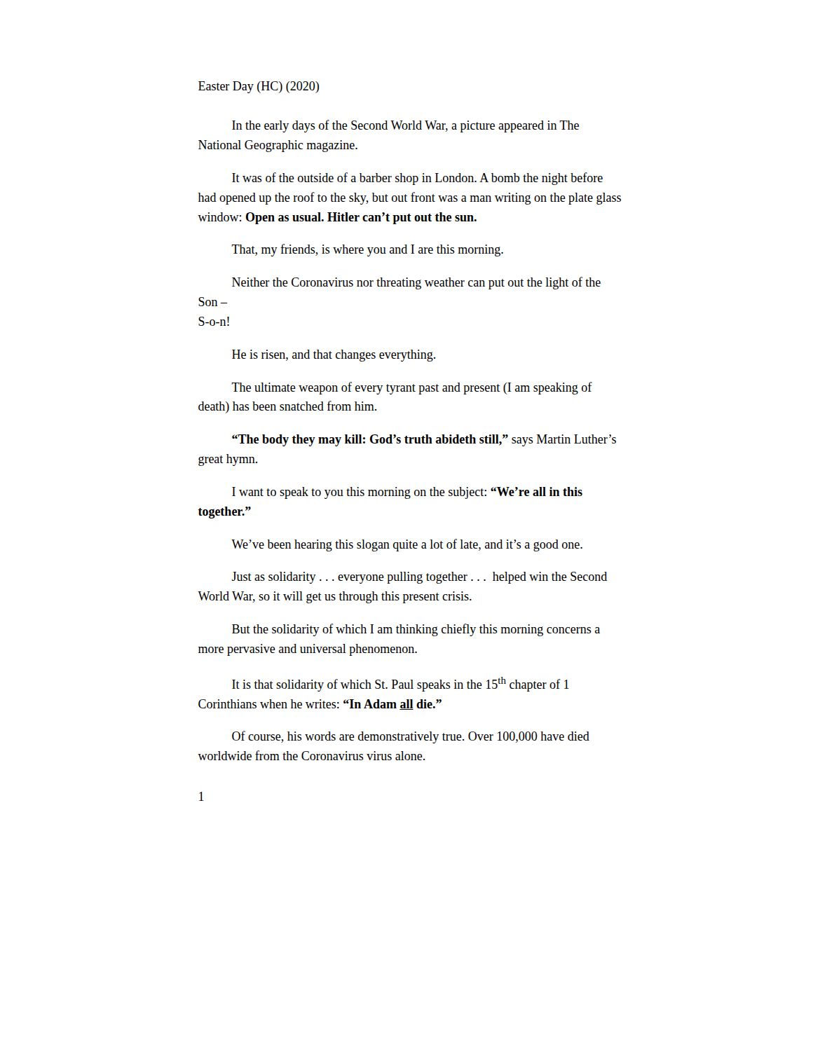Easter Day (HC) (2020)
In the early days of the Second World War, a picture appeared in The National Geographic magazine.
It was of the outside of a barber shop in London. A bomb the night before had opened up the roof to the sky, but out front was a man writing on the plate glass window: Open as usual. Hitler can’t put out the sun.
That, my friends, is where you and I are this morning.
Neither the Coronavirus nor threating weather can put out the light of the Son –
S-o-n!
He is risen, and that changes everything.
The ultimate weapon of every tyrant past and present (I am speaking of death) has been snatched from him.
“The body they may kill: God’s truth abideth still,” says Martin Luther’s great hymn.
I want to speak to you this morning on the subject: “We’re all in this together.”
We’ve been hearing this slogan quite a lot of late, and it’s a good one.
Just as solidarity . . . everyone pulling together . . . helped win the Second World War, so it will get us through this present crisis.
But the solidarity of which I am thinking chiefly this morning concerns a more pervasive and universal phenomenon.
It is that solidarity of which St. Paul speaks in the 15th chapter of 1 Corinthians when he writes: “In Adam all die.”
Of course, his words are demonstratively true. Over 100,000 have died worldwide from the Coronavirus virus alone.
1